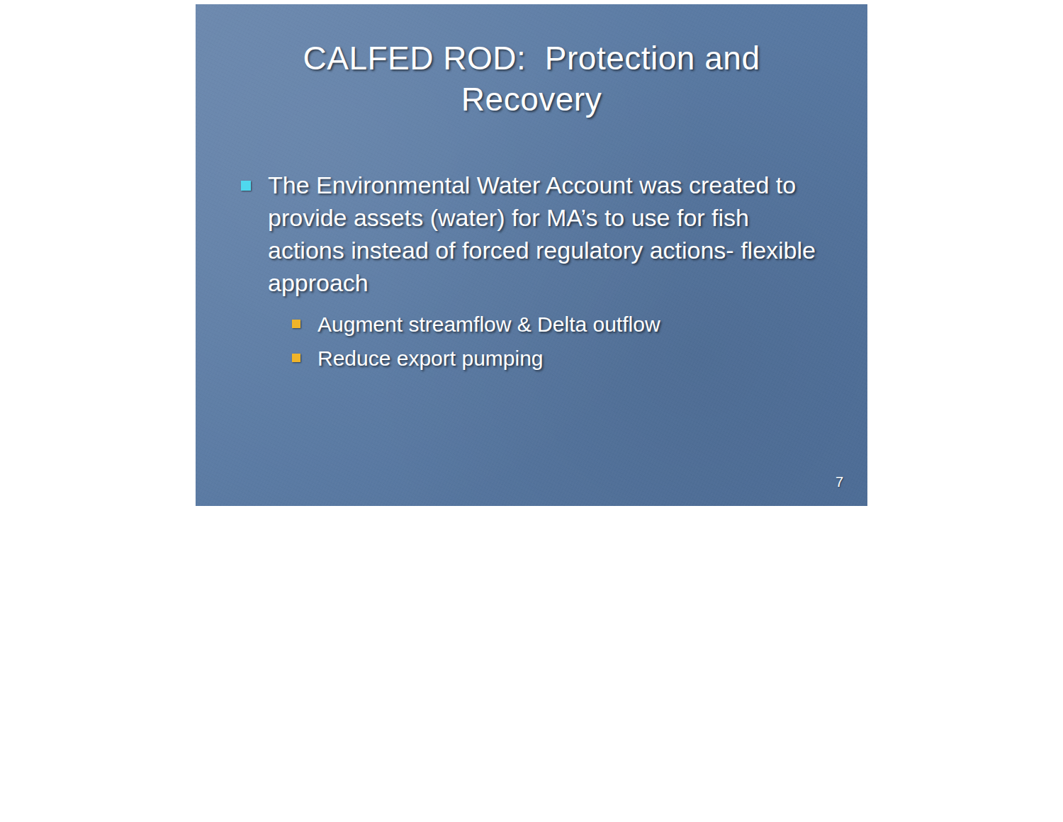CALFED ROD: Protection and Recovery
The Environmental Water Account was created to provide assets (water) for MA’s to use for fish actions instead of forced regulatory actions- flexible approach
Augment streamflow & Delta outflow
Reduce export pumping
7